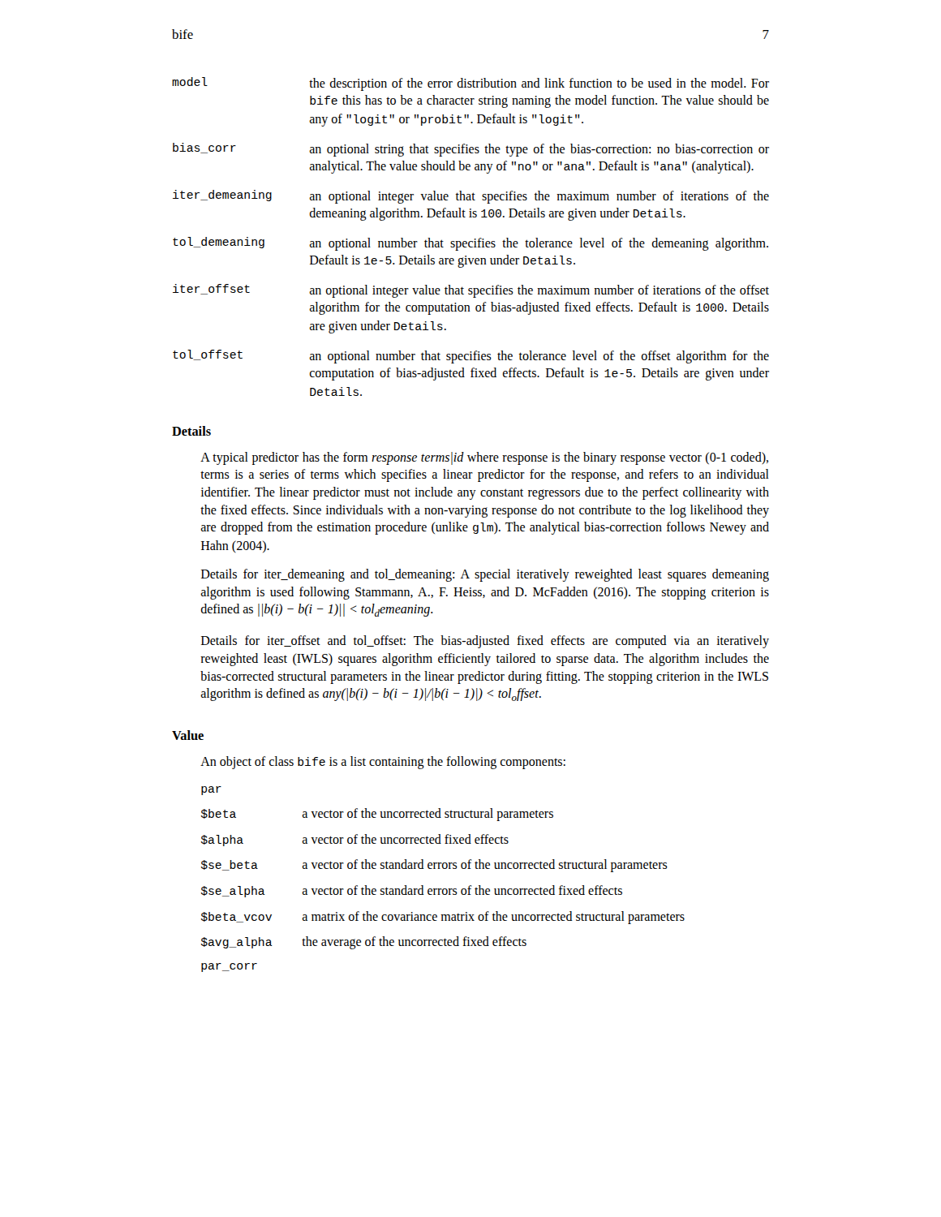bife 7
model
the description of the error distribution and link function to be used in the model. For bife this has to be a character string naming the model function. The value should be any of "logit" or "probit". Default is "logit".
bias_corr
an optional string that specifies the type of the bias-correction: no bias-correction or analytical. The value should be any of "no" or "ana". Default is "ana" (analytical).
iter_demeaning
an optional integer value that specifies the maximum number of iterations of the demeaning algorithm. Default is 100. Details are given under Details.
tol_demeaning
an optional number that specifies the tolerance level of the demeaning algorithm. Default is 1e-5. Details are given under Details.
iter_offset
an optional integer value that specifies the maximum number of iterations of the offset algorithm for the computation of bias-adjusted fixed effects. Default is 1000. Details are given under Details.
tol_offset
an optional number that specifies the tolerance level of the offset algorithm for the computation of bias-adjusted fixed effects. Default is 1e-5. Details are given under Details.
Details
A typical predictor has the form response terms|id where response is the binary response vector (0-1 coded), terms is a series of terms which specifies a linear predictor for the response, and refers to an individual identifier. The linear predictor must not include any constant regressors due to the perfect collinearity with the fixed effects. Since individuals with a non-varying response do not contribute to the log likelihood they are dropped from the estimation procedure (unlike glm). The analytical bias-correction follows Newey and Hahn (2004).
Details for iter_demeaning and tol_demeaning: A special iteratively reweighted least squares demeaning algorithm is used following Stammann, A., F. Heiss, and D. McFadden (2016). The stopping criterion is defined as ||b(i) − b(i − 1)|| < toldemeaning.
Details for iter_offset and tol_offset: The bias-adjusted fixed effects are computed via an iteratively reweighted least (IWLS) squares algorithm efficiently tailored to sparse data. The algorithm includes the bias-corrected structural parameters in the linear predictor during fitting. The stopping criterion in the IWLS algorithm is defined as any(|b(i) − b(i − 1)|/|b(i − 1)|) < toloffset.
Value
An object of class bife is a list containing the following components:
par
$beta
a vector of the uncorrected structural parameters
$alpha
a vector of the uncorrected fixed effects
$se_beta
a vector of the standard errors of the uncorrected structural parameters
$se_alpha
a vector of the standard errors of the uncorrected fixed effects
$beta_vcov
a matrix of the covariance matrix of the uncorrected structural parameters
$avg_alpha
the average of the uncorrected fixed effects
par_corr